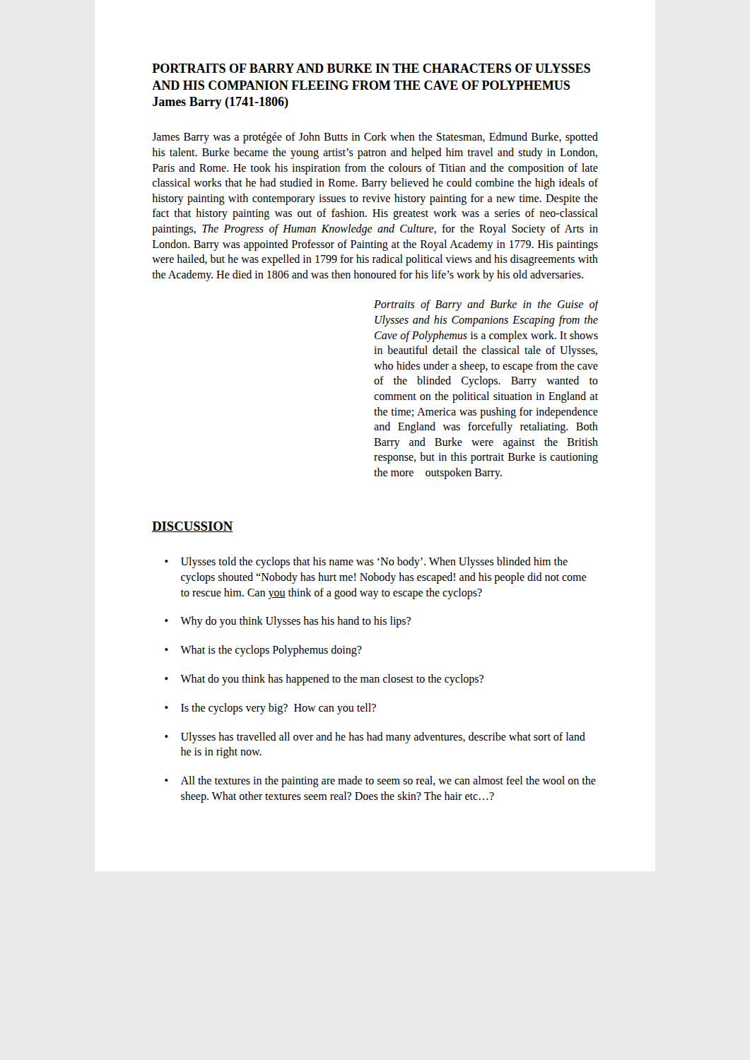PORTRAITS OF BARRY AND BURKE IN THE CHARACTERS OF ULYSSES AND HIS COMPANION FLEEING FROM THE CAVE OF POLYPHEMUS James Barry (1741-1806)
James Barry was a protégée of John Butts in Cork when the Statesman, Edmund Burke, spotted his talent. Burke became the young artist’s patron and helped him travel and study in London, Paris and Rome. He took his inspiration from the colours of Titian and the composition of late classical works that he had studied in Rome. Barry believed he could combine the high ideals of history painting with contemporary issues to revive history painting for a new time. Despite the fact that history painting was out of fashion. His greatest work was a series of neo-classical paintings, The Progress of Human Knowledge and Culture, for the Royal Society of Arts in London. Barry was appointed Professor of Painting at the Royal Academy in 1779. His paintings were hailed, but he was expelled in 1799 for his radical political views and his disagreements with the Academy. He died in 1806 and was then honoured for his life’s work by his old adversaries.
Portraits of Barry and Burke in the Guise of Ulysses and his Companions Escaping from the Cave of Polyphemus is a complex work. It shows in beautiful detail the classical tale of Ulysses, who hides under a sheep, to escape from the cave of the blinded Cyclops. Barry wanted to comment on the political situation in England at the time; America was pushing for independence and England was forcefully retaliating. Both Barry and Burke were against the British response, but in this portrait Burke is cautioning the more outspoken Barry.
DISCUSSION
Ulysses told the cyclops that his name was ‘No body’. When Ulysses blinded him the cyclops shouted “Nobody has hurt me! Nobody has escaped! and his people did not come to rescue him. Can you think of a good way to escape the cyclops?
Why do you think Ulysses has his hand to his lips?
What is the cyclops Polyphemus doing?
What do you think has happened to the man closest to the cyclops?
Is the cyclops very big? How can you tell?
Ulysses has travelled all over and he has had many adventures, describe what sort of land he is in right now.
All the textures in the painting are made to seem so real, we can almost feel the wool on the sheep. What other textures seem real? Does the skin? The hair etc…?